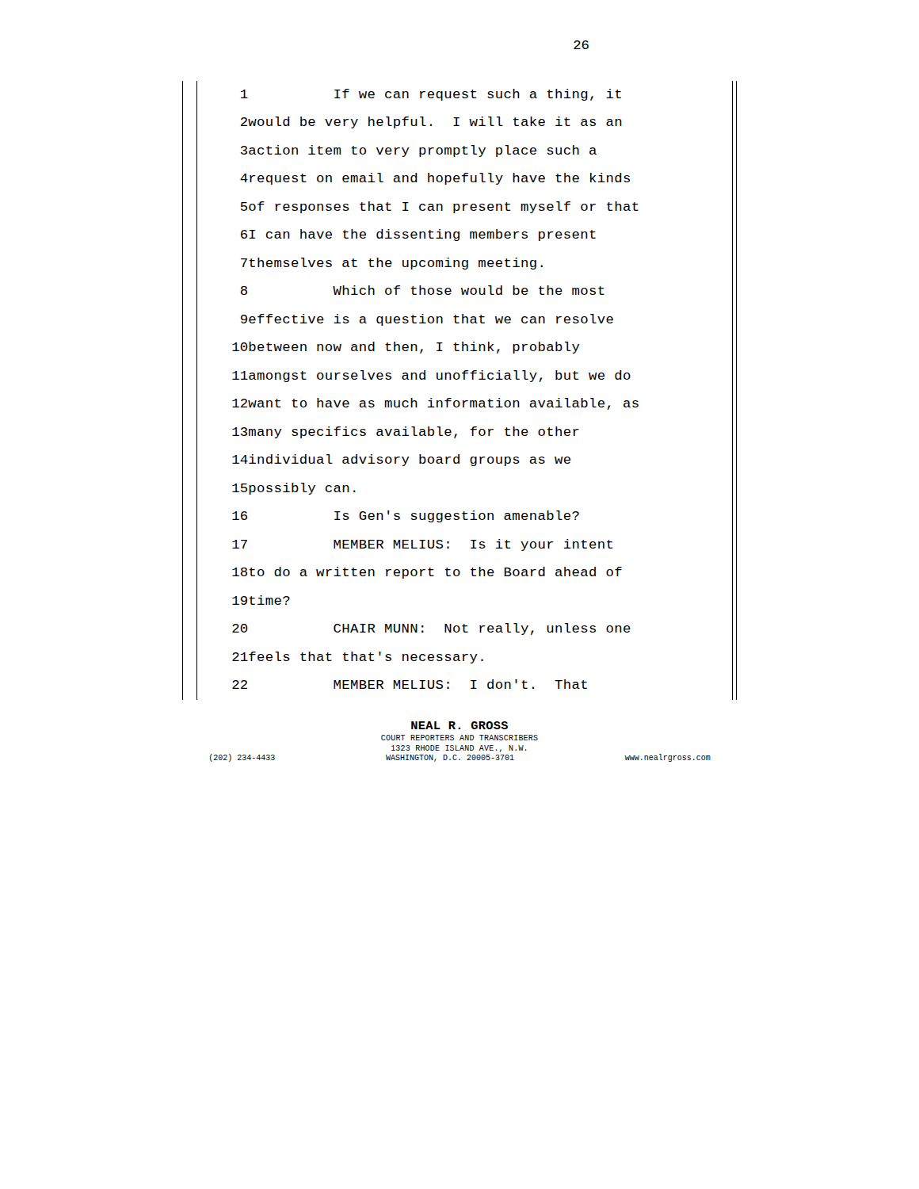26
| 1 | If we can request such a thing, it |
| 2 | would be very helpful. I will take it as an |
| 3 | action item to very promptly place such a |
| 4 | request on email and hopefully have the kinds |
| 5 | of responses that I can present myself or that |
| 6 | I can have the dissenting members present |
| 7 | themselves at the upcoming meeting. |
| 8 | Which of those would be the most |
| 9 | effective is a question that we can resolve |
| 10 | between now and then, I think, probably |
| 11 | amongst ourselves and unofficially, but we do |
| 12 | want to have as much information available, as |
| 13 | many specifics available, for the other |
| 14 | individual advisory board groups as we |
| 15 | possibly can. |
| 16 | Is Gen's suggestion amenable? |
| 17 | MEMBER MELIUS: Is it your intent |
| 18 | to do a written report to the Board ahead of |
| 19 | time? |
| 20 | CHAIR MUNN: Not really, unless one |
| 21 | feels that that's necessary. |
| 22 | MEMBER MELIUS: I don't. That |
NEAL R. GROSS
COURT REPORTERS AND TRANSCRIBERS
1323 RHODE ISLAND AVE., N.W.
(202) 234-4433 WASHINGTON, D.C. 20005-3701 www.nealrgross.com